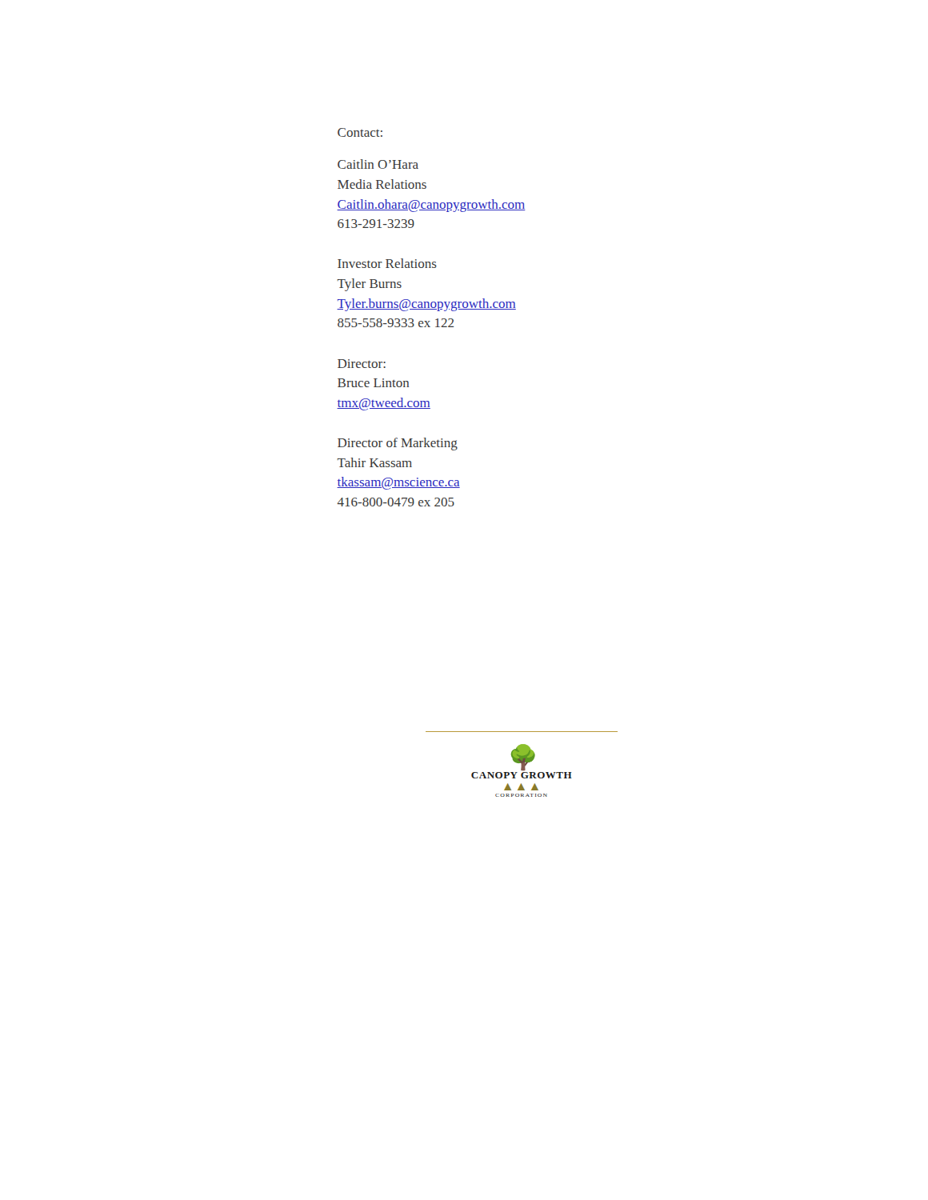Contact:
Caitlin O’Hara
Media Relations
Caitlin.ohara@canopygrowth.com
613-291-3239
Investor Relations
Tyler Burns
Tyler.burns@canopygrowth.com
855-558-9333 ex 122
Director:
Bruce Linton
tmx@tweed.com
Director of Marketing
Tahir Kassam
tkassam@mscience.ca
416-800-0479 ex 205
🌳
CANOPY GROWTH
▲▲▲
CORPORATION